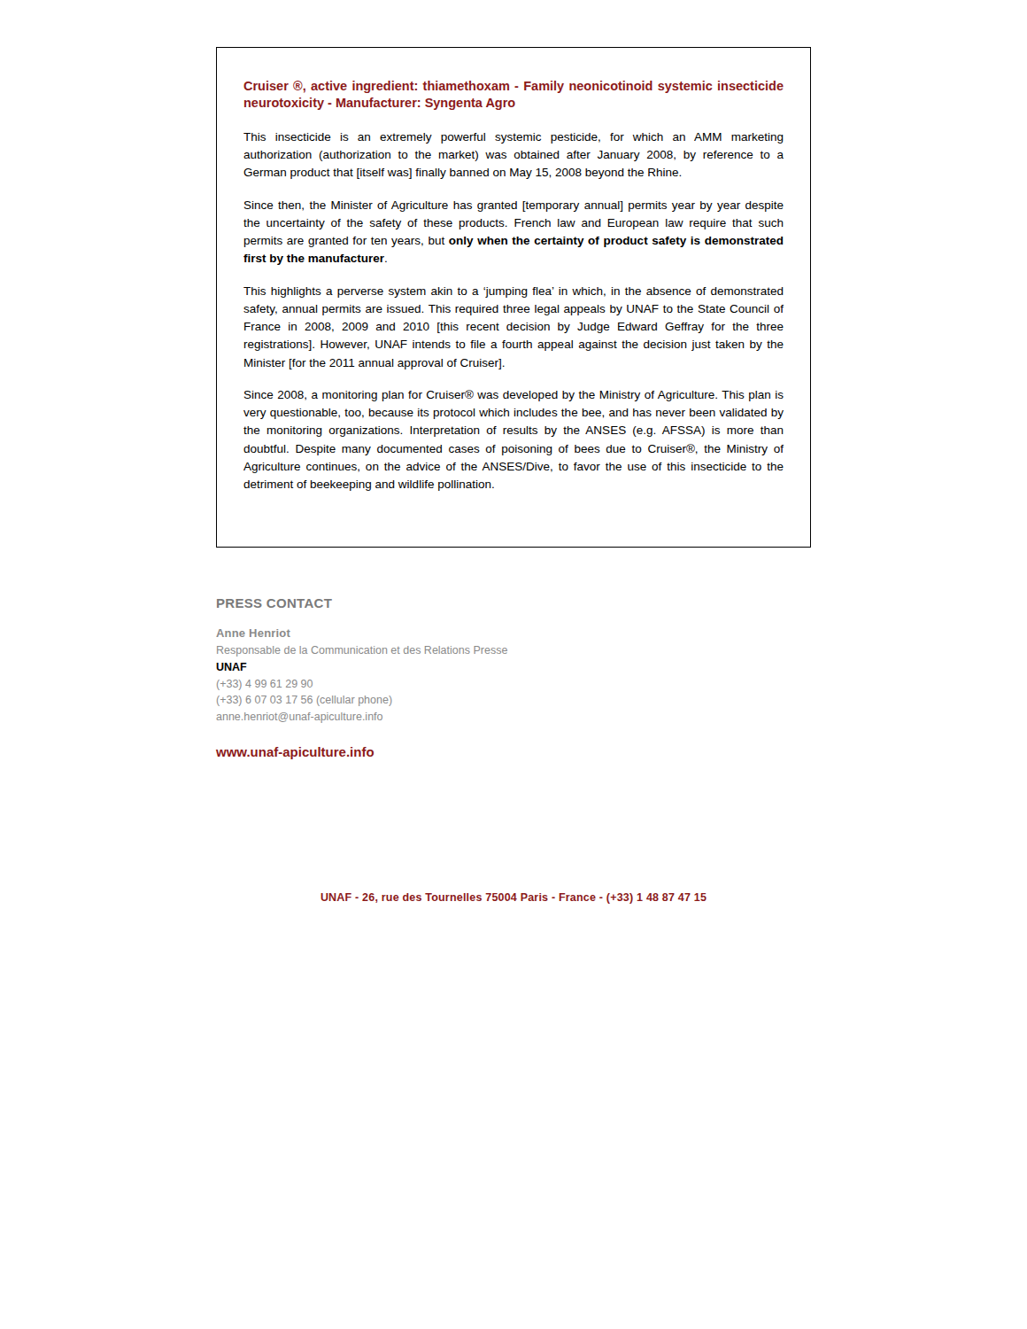Cruiser ®, active ingredient: thiamethoxam - Family neonicotinoid systemic insecticide neurotoxicity - Manufacturer: Syngenta Agro
This insecticide is an extremely powerful systemic pesticide, for which an AMM marketing authorization (authorization to the market) was obtained after January 2008, by reference to a German product that [itself was] finally banned on May 15, 2008 beyond the Rhine.
Since then, the Minister of Agriculture has granted [temporary annual] permits year by year despite the uncertainty of the safety of these products. French law and European law require that such permits are granted for ten years, but only when the certainty of product safety is demonstrated first by the manufacturer.
This highlights a perverse system akin to a ‘jumping flea’ in which, in the absence of demonstrated safety, annual permits are issued. This required three legal appeals by UNAF to the State Council of France in 2008, 2009 and 2010 [this recent decision by Judge Edward Geffray for the three registrations]. However, UNAF intends to file a fourth appeal against the decision just taken by the Minister [for the 2011 annual approval of Cruiser].
Since 2008, a monitoring plan for Cruiser® was developed by the Ministry of Agriculture. This plan is very questionable, too, because its protocol which includes the bee, and has never been validated by the monitoring organizations. Interpretation of results by the ANSES (e.g. AFSSA) is more than doubtful. Despite many documented cases of poisoning of bees due to Cruiser®, the Ministry of Agriculture continues, on the advice of the ANSES/Dive, to favor the use of this insecticide to the detriment of beekeeping and wildlife pollination.
PRESS CONTACT
Anne Henriot
Responsable de la Communication et des Relations Presse
UNAF
(+33) 4 99 61 29 90
(+33) 6 07 03 17 56 (cellular phone)
anne.henriot@unaf-apiculture.info
www.unaf-apiculture.info
UNAF - 26, rue des Tournelles 75004 Paris - France - (+33) 1 48 87 47 15